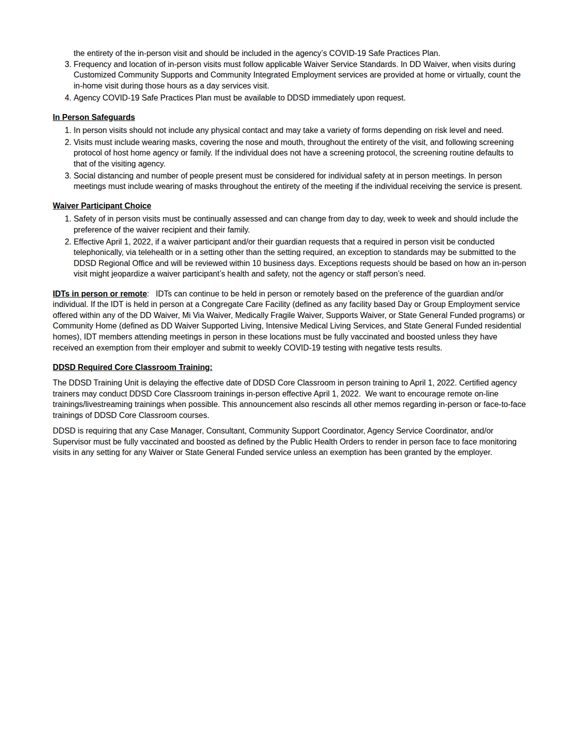the entirety of the in-person visit and should be included in the agency’s COVID-19 Safe Practices Plan.
Frequency and location of in-person visits must follow applicable Waiver Service Standards. In DD Waiver, when visits during Customized Community Supports and Community Integrated Employment services are provided at home or virtually, count the in-home visit during those hours as a day services visit.
Agency COVID-19 Safe Practices Plan must be available to DDSD immediately upon request.
In Person Safeguards
In person visits should not include any physical contact and may take a variety of forms depending on risk level and need.
Visits must include wearing masks, covering the nose and mouth, throughout the entirety of the visit, and following screening protocol of host home agency or family. If the individual does not have a screening protocol, the screening routine defaults to that of the visiting agency.
Social distancing and number of people present must be considered for individual safety at in person meetings. In person meetings must include wearing of masks throughout the entirety of the meeting if the individual receiving the service is present.
Waiver Participant Choice
Safety of in person visits must be continually assessed and can change from day to day, week to week and should include the preference of the waiver recipient and their family.
Effective April 1, 2022, if a waiver participant and/or their guardian requests that a required in person visit be conducted telephonically, via telehealth or in a setting other than the setting required, an exception to standards may be submitted to the DDSD Regional Office and will be reviewed within 10 business days. Exceptions requests should be based on how an in-person visit might jeopardize a waiver participant’s health and safety, not the agency or staff person’s need.
IDTs in person or remote: IDTs can continue to be held in person or remotely based on the preference of the guardian and/or individual. If the IDT is held in person at a Congregate Care Facility (defined as any facility based Day or Group Employment service offered within any of the DD Waiver, Mi Via Waiver, Medically Fragile Waiver, Supports Waiver, or State General Funded programs) or Community Home (defined as DD Waiver Supported Living, Intensive Medical Living Services, and State General Funded residential homes), IDT members attending meetings in person in these locations must be fully vaccinated and boosted unless they have received an exemption from their employer and submit to weekly COVID-19 testing with negative tests results.
DDSD Required Core Classroom Training:
The DDSD Training Unit is delaying the effective date of DDSD Core Classroom in person training to April 1, 2022. Certified agency trainers may conduct DDSD Core Classroom trainings in-person effective April 1, 2022. We want to encourage remote on-line trainings/livestreaming trainings when possible. This announcement also rescinds all other memos regarding in-person or face-to-face trainings of DDSD Core Classroom courses.
DDSD is requiring that any Case Manager, Consultant, Community Support Coordinator, Agency Service Coordinator, and/or Supervisor must be fully vaccinated and boosted as defined by the Public Health Orders to render in person face to face monitoring visits in any setting for any Waiver or State General Funded service unless an exemption has been granted by the employer.